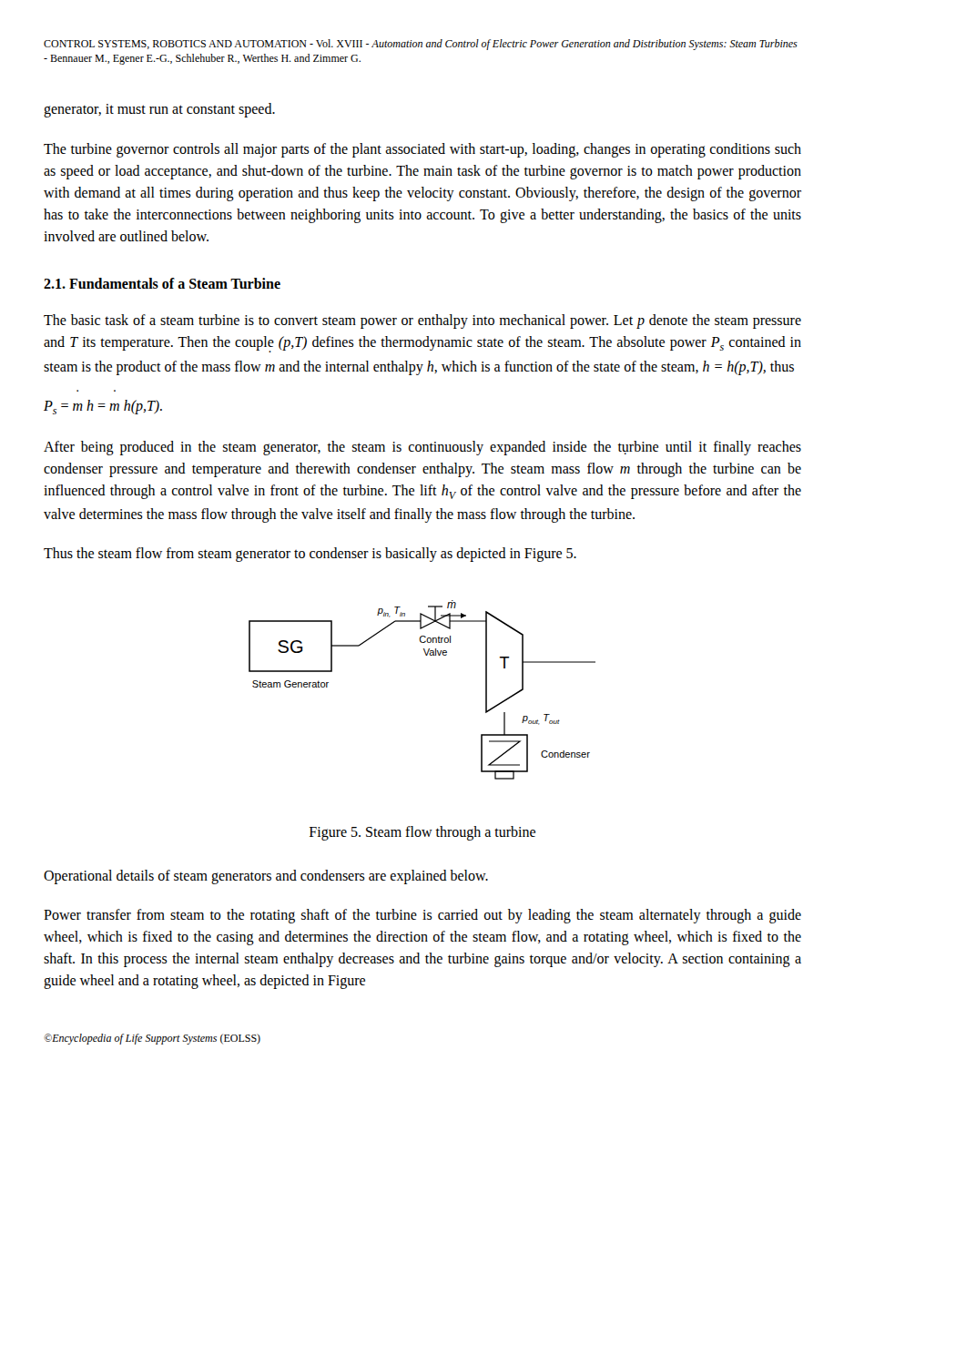CONTROL SYSTEMS, ROBOTICS AND AUTOMATION - Vol. XVIII - Automation and Control of Electric Power Generation and Distribution Systems: Steam Turbines - Bennauer M., Egener E.-G., Schlehuber R., Werthes H. and Zimmer G.
generator, it must run at constant speed.
The turbine governor controls all major parts of the plant associated with start-up, loading, changes in operating conditions such as speed or load acceptance, and shut-down of the turbine. The main task of the turbine governor is to match power production with demand at all times during operation and thus keep the velocity constant. Obviously, therefore, the design of the governor has to take the interconnections between neighboring units into account. To give a better understanding, the basics of the units involved are outlined below.
2.1. Fundamentals of a Steam Turbine
The basic task of a steam turbine is to convert steam power or enthalpy into mechanical power. Let p denote the steam pressure and T its temperature. Then the couple (p,T) defines the thermodynamic state of the steam. The absolute power Ps contained in steam is the product of the mass flow m and the internal enthalpy h, which is a function of the state of the steam, h = h(p,T), thus
Ps = m h = m h(p,T).
After being produced in the steam generator, the steam is continuously expanded inside the turbine until it finally reaches condenser pressure and temperature and therewith condenser enthalpy. The steam mass flow m through the turbine can be influenced through a control valve in front of the turbine. The lift hV of the control valve and the pressure before and after the valve determines the mass flow through the valve itself and finally the mass flow through the turbine.
Thus the steam flow from steam generator to condenser is basically as depicted in Figure 5.
SG Steam Generator pin, Tin ṁ Control Valve T pout, Tout Condenser
Figure 5. Steam flow through a turbine
Operational details of steam generators and condensers are explained below.
Power transfer from steam to the rotating shaft of the turbine is carried out by leading the steam alternately through a guide wheel, which is fixed to the casing and determines the direction of the steam flow, and a rotating wheel, which is fixed to the shaft. In this process the internal steam enthalpy decreases and the turbine gains torque and/or velocity. A section containing a guide wheel and a rotating wheel, as depicted in Figure
©Encyclopedia of Life Support Systems (EOLSS)